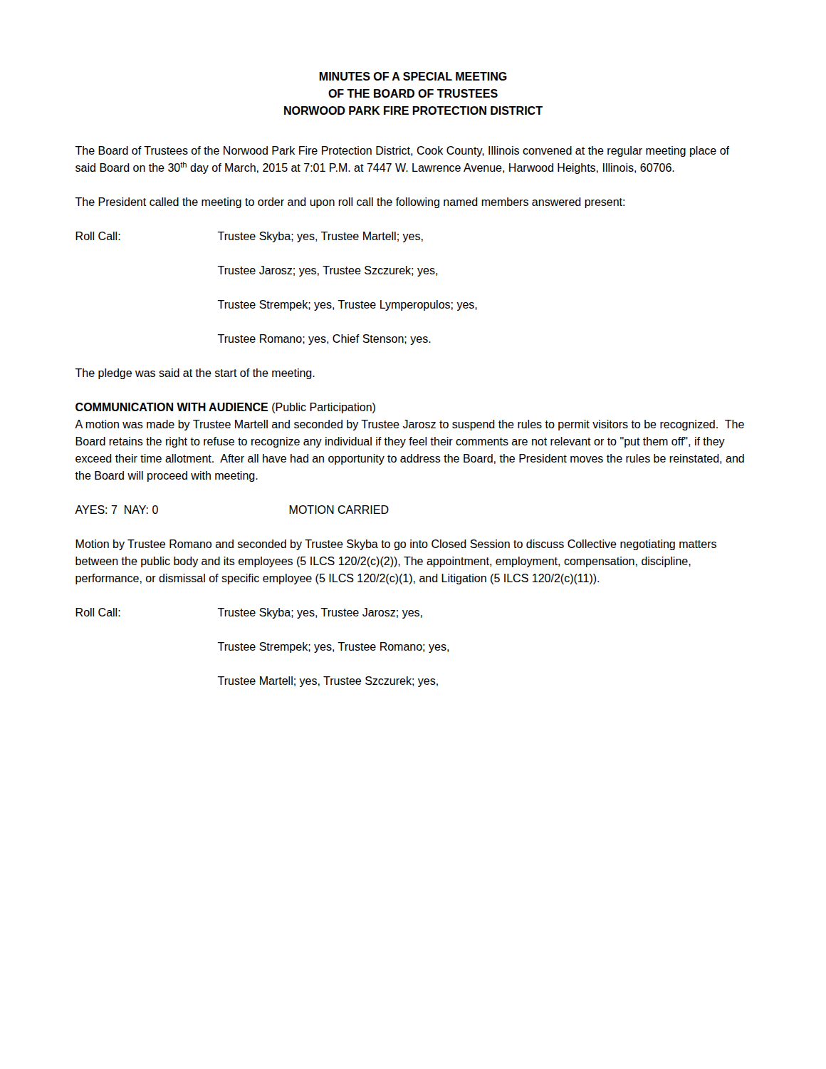MINUTES OF A SPECIAL MEETING
OF THE BOARD OF TRUSTEES
NORWOOD PARK FIRE PROTECTION DISTRICT
The Board of Trustees of the Norwood Park Fire Protection District, Cook County, Illinois convened at the regular meeting place of said Board on the 30th day of March, 2015 at 7:01 P.M. at 7447 W. Lawrence Avenue, Harwood Heights, Illinois, 60706.
The President called the meeting to order and upon roll call the following named members answered present:
Roll Call:
Trustee Skyba; yes, Trustee Martell; yes,
Trustee Jarosz; yes, Trustee Szczurek; yes,
Trustee Strempek; yes, Trustee Lymperopulos; yes,
Trustee Romano; yes, Chief Stenson; yes.
The pledge was said at the start of the meeting.
COMMUNICATION WITH AUDIENCE (Public Participation)
A motion was made by Trustee Martell and seconded by Trustee Jarosz to suspend the rules to permit visitors to be recognized. The Board retains the right to refuse to recognize any individual if they feel their comments are not relevant or to "put them off", if they exceed their time allotment. After all have had an opportunity to address the Board, the President moves the rules be reinstated, and the Board will proceed with meeting.
AYES: 7 NAY: 0
MOTION CARRIED
Motion by Trustee Romano and seconded by Trustee Skyba to go into Closed Session to discuss Collective negotiating matters between the public body and its employees (5 ILCS 120/2(c)(2)), The appointment, employment, compensation, discipline, performance, or dismissal of specific employee (5 ILCS 120/2(c)(1), and Litigation (5 ILCS 120/2(c)(11)).
Roll Call:
Trustee Skyba; yes, Trustee Jarosz; yes,
Trustee Strempek; yes, Trustee Romano; yes,
Trustee Martell; yes, Trustee Szczurek; yes,